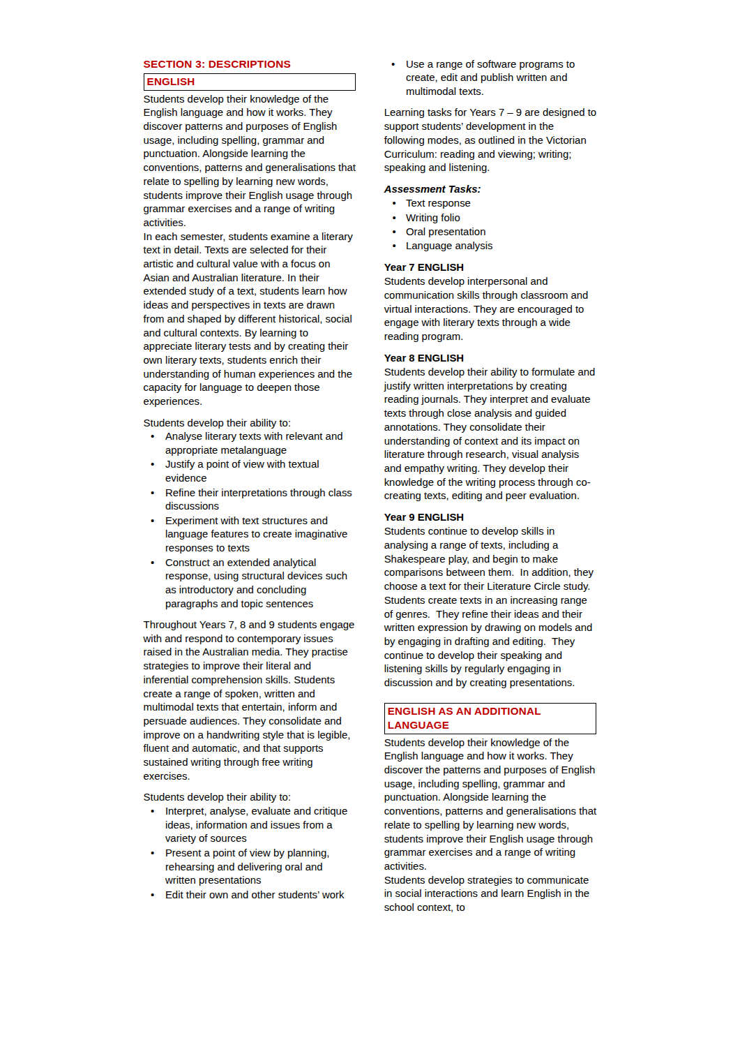SECTION 3: DESCRIPTIONS
ENGLISH
Students develop their knowledge of the English language and how it works. They discover patterns and purposes of English usage, including spelling, grammar and punctuation. Alongside learning the conventions, patterns and generalisations that relate to spelling by learning new words, students improve their English usage through grammar exercises and a range of writing activities.
In each semester, students examine a literary text in detail. Texts are selected for their artistic and cultural value with a focus on Asian and Australian literature. In their extended study of a text, students learn how ideas and perspectives in texts are drawn from and shaped by different historical, social and cultural contexts. By learning to appreciate literary tests and by creating their own literary texts, students enrich their understanding of human experiences and the capacity for language to deepen those experiences.
Students develop their ability to:
Analyse literary texts with relevant and appropriate metalanguage
Justify a point of view with textual evidence
Refine their interpretations through class discussions
Experiment with text structures and language features to create imaginative responses to texts
Construct an extended analytical response, using structural devices such as introductory and concluding paragraphs and topic sentences
Throughout Years 7, 8 and 9 students engage with and respond to contemporary issues raised in the Australian media. They practise strategies to improve their literal and inferential comprehension skills. Students create a range of spoken, written and multimodal texts that entertain, inform and persuade audiences. They consolidate and improve on a handwriting style that is legible, fluent and automatic, and that supports sustained writing through free writing exercises.
Students develop their ability to:
Interpret, analyse, evaluate and critique ideas, information and issues from a variety of sources
Present a point of view by planning, rehearsing and delivering oral and written presentations
Edit their own and other students’ work
Use a range of software programs to create, edit and publish written and multimodal texts.
Learning tasks for Years 7 – 9 are designed to support students’ development in the following modes, as outlined in the Victorian Curriculum: reading and viewing; writing; speaking and listening.
Assessment Tasks:
Text response
Writing folio
Oral presentation
Language analysis
Year 7 ENGLISH
Students develop interpersonal and communication skills through classroom and virtual interactions. They are encouraged to engage with literary texts through a wide reading program.
Year 8 ENGLISH
Students develop their ability to formulate and justify written interpretations by creating reading journals. They interpret and evaluate texts through close analysis and guided annotations. They consolidate their understanding of context and its impact on literature through research, visual analysis and empathy writing. They develop their knowledge of the writing process through co-creating texts, editing and peer evaluation.
Year 9 ENGLISH
Students continue to develop skills in analysing a range of texts, including a Shakespeare play, and begin to make comparisons between them. In addition, they choose a text for their Literature Circle study. Students create texts in an increasing range of genres. They refine their ideas and their written expression by drawing on models and by engaging in drafting and editing. They continue to develop their speaking and listening skills by regularly engaging in discussion and by creating presentations.
ENGLISH AS AN ADDITIONAL LANGUAGE
Students develop their knowledge of the English language and how it works. They discover the patterns and purposes of English usage, including spelling, grammar and punctuation. Alongside learning the conventions, patterns and generalisations that relate to spelling by learning new words, students improve their English usage through grammar exercises and a range of writing activities.
Students develop strategies to communicate in social interactions and learn English in the school context, to